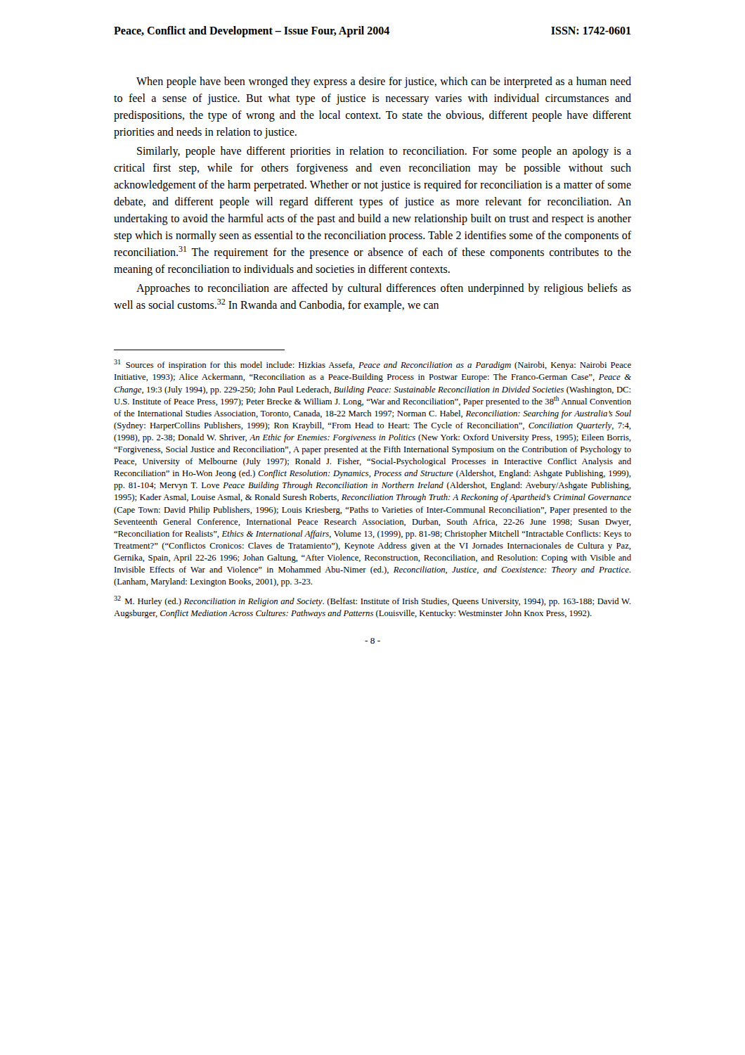Peace, Conflict and Development – Issue Four, April 2004 ISSN: 1742-0601
When people have been wronged they express a desire for justice, which can be interpreted as a human need to feel a sense of justice. But what type of justice is necessary varies with individual circumstances and predispositions, the type of wrong and the local context. To state the obvious, different people have different priorities and needs in relation to justice.
Similarly, people have different priorities in relation to reconciliation. For some people an apology is a critical first step, while for others forgiveness and even reconciliation may be possible without such acknowledgement of the harm perpetrated. Whether or not justice is required for reconciliation is a matter of some debate, and different people will regard different types of justice as more relevant for reconciliation. An undertaking to avoid the harmful acts of the past and build a new relationship built on trust and respect is another step which is normally seen as essential to the reconciliation process. Table 2 identifies some of the components of reconciliation.31 The requirement for the presence or absence of each of these components contributes to the meaning of reconciliation to individuals and societies in different contexts.
Approaches to reconciliation are affected by cultural differences often underpinned by religious beliefs as well as social customs.32 In Rwanda and Canbodia, for example, we can
31 Sources of inspiration for this model include: Hizkias Assefa, Peace and Reconciliation as a Paradigm (Nairobi, Kenya: Nairobi Peace Initiative, 1993); Alice Ackermann, “Reconciliation as a Peace-Building Process in Postwar Europe: The Franco-German Case”, Peace & Change, 19:3 (July 1994), pp. 229-250; John Paul Lederach, Building Peace: Sustainable Reconciliation in Divided Societies (Washington, DC: U.S. Institute of Peace Press, 1997); Peter Brecke & William J. Long, “War and Reconciliation”, Paper presented to the 38th Annual Convention of the International Studies Association, Toronto, Canada, 18-22 March 1997; Norman C. Habel, Reconciliation: Searching for Australia’s Soul (Sydney: HarperCollins Publishers, 1999); Ron Kraybill, “From Head to Heart: The Cycle of Reconciliation”, Conciliation Quarterly, 7:4, (1998), pp. 2-38; Donald W. Shriver, An Ethic for Enemies: Forgiveness in Politics (New York: Oxford University Press, 1995); Eileen Borris, “Forgiveness, Social Justice and Reconciliation”, A paper presented at the Fifth International Symposium on the Contribution of Psychology to Peace, University of Melbourne (July 1997); Ronald J. Fisher, “Social-Psychological Processes in Interactive Conflict Analysis and Reconciliation” in Ho-Won Jeong (ed.) Conflict Resolution: Dynamics, Process and Structure (Aldershot, England: Ashgate Publishing, 1999), pp. 81-104; Mervyn T. Love Peace Building Through Reconciliation in Northern Ireland (Aldershot, England: Avebury/Ashgate Publishing, 1995); Kader Asmal, Louise Asmal, & Ronald Suresh Roberts, Reconciliation Through Truth: A Reckoning of Apartheid’s Criminal Governance (Cape Town: David Philip Publishers, 1996); Louis Kriesberg, “Paths to Varieties of Inter-Communal Reconciliation”, Paper presented to the Seventeenth General Conference, International Peace Research Association, Durban, South Africa, 22-26 June 1998; Susan Dwyer, “Reconciliation for Realists”, Ethics & International Affairs, Volume 13, (1999), pp. 81-98; Christopher Mitchell “Intractable Conflicts: Keys to Treatment?” (“Conflictos Cronicos: Claves de Tratamiento”), Keynote Address given at the VI Jornades Internacionales de Cultura y Paz, Gernika, Spain, April 22-26 1996; Johan Galtung, “After Violence, Reconstruction, Reconciliation, and Resolution: Coping with Visible and Invisible Effects of War and Violence” in Mohammed Abu-Nimer (ed.), Reconciliation, Justice, and Coexistence: Theory and Practice. (Lanham, Maryland: Lexington Books, 2001), pp. 3-23.
32 M. Hurley (ed.) Reconciliation in Religion and Society. (Belfast: Institute of Irish Studies, Queens University, 1994), pp. 163-188; David W. Augsburger, Conflict Mediation Across Cultures: Pathways and Patterns (Louisville, Kentucky: Westminster John Knox Press, 1992).
- 8 -